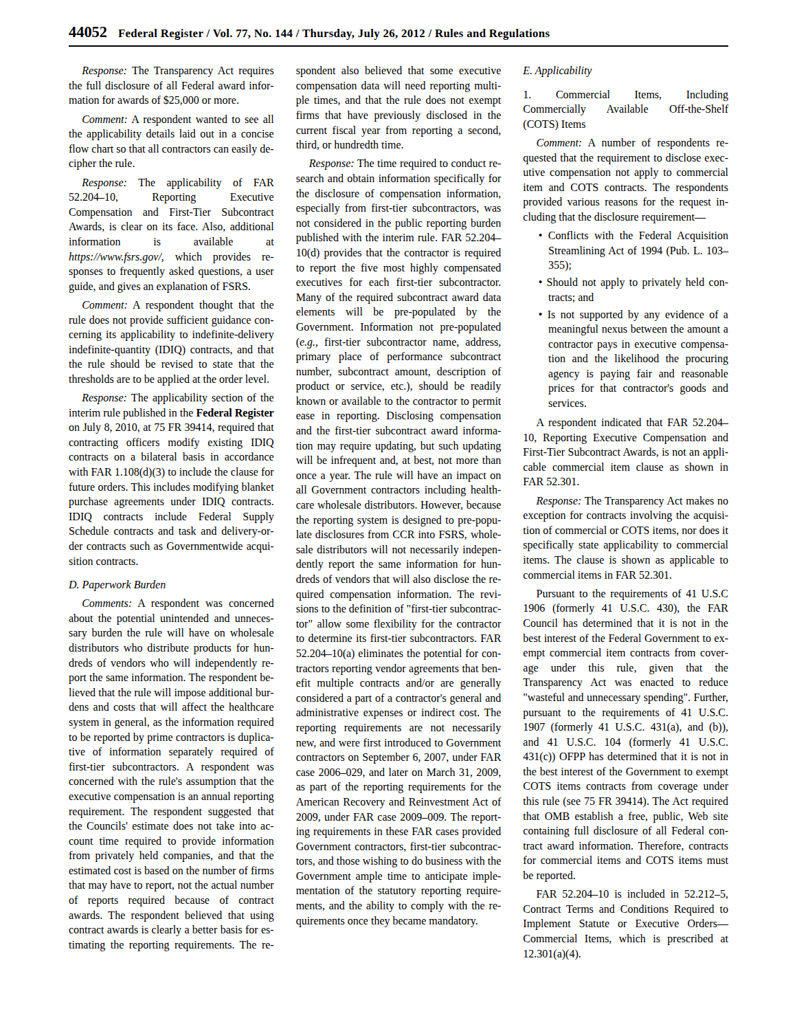44052 Federal Register / Vol. 77, No. 144 / Thursday, July 26, 2012 / Rules and Regulations
Response: The Transparency Act requires the full disclosure of all Federal award information for awards of $25,000 or more.
Comment: A respondent wanted to see all the applicability details laid out in a concise flow chart so that all contractors can easily decipher the rule.
Response: The applicability of FAR 52.204–10, Reporting Executive Compensation and First-Tier Subcontract Awards, is clear on its face. Also, additional information is available at https://www.fsrs.gov/, which provides responses to frequently asked questions, a user guide, and gives an explanation of FSRS.
Comment: A respondent thought that the rule does not provide sufficient guidance concerning its applicability to indefinite-delivery indefinite-quantity (IDIQ) contracts, and that the rule should be revised to state that the thresholds are to be applied at the order level.
Response: The applicability section of the interim rule published in the Federal Register on July 8, 2010, at 75 FR 39414, required that contracting officers modify existing IDIQ contracts on a bilateral basis in accordance with FAR 1.108(d)(3) to include the clause for future orders. This includes modifying blanket purchase agreements under IDIQ contracts. IDIQ contracts include Federal Supply Schedule contracts and task and delivery-order contracts such as Governmentwide acquisition contracts.
D. Paperwork Burden
Comments: A respondent was concerned about the potential unintended and unnecessary burden the rule will have on wholesale distributors who distribute products for hundreds of vendors who will independently report the same information. The respondent believed that the rule will impose additional burdens and costs that will affect the healthcare system in general, as the information required to be reported by prime contractors is duplicative of information separately required of first-tier subcontractors. A respondent was concerned with the rule's assumption that the executive compensation is an annual reporting requirement. The respondent suggested that the Councils' estimate does not take into account time required to provide information from privately held companies, and that the estimated cost is based on the number of firms that may have to report, not the actual number of reports required because of contract awards. The respondent believed that using contract awards is clearly a better basis for estimating the reporting requirements. The respondent also believed that some executive compensation data will need reporting multiple times, and that the rule does not exempt firms that have previously disclosed in the current fiscal year from reporting a second, third, or hundredth time.
Response: The time required to conduct research and obtain information specifically for the disclosure of compensation information, especially from first-tier subcontractors, was not considered in the public reporting burden published with the interim rule. FAR 52.204–10(d) provides that the contractor is required to report the five most highly compensated executives for each first-tier subcontractor. Many of the required subcontract award data elements will be pre-populated by the Government. Information not pre-populated (e.g., first-tier subcontractor name, address, primary place of performance subcontract number, subcontract amount, description of product or service, etc.), should be readily known or available to the contractor to permit ease in reporting. Disclosing compensation and the first-tier subcontract award information may require updating, but such updating will be infrequent and, at best, not more than once a year. The rule will have an impact on all Government contractors including healthcare wholesale distributors. However, because the reporting system is designed to pre-populate disclosures from CCR into FSRS, wholesale distributors will not necessarily independently report the same information for hundreds of vendors that will also disclose the required compensation information. The revisions to the definition of "first-tier subcontractor" allow some flexibility for the contractor to determine its first-tier subcontractors. FAR 52.204–10(a) eliminates the potential for contractors reporting vendor agreements that benefit multiple contracts and/or are generally considered a part of a contractor's general and administrative expenses or indirect cost. The reporting requirements are not necessarily new, and were first introduced to Government contractors on September 6, 2007, under FAR case 2006–029, and later on March 31, 2009, as part of the reporting requirements for the American Recovery and Reinvestment Act of 2009, under FAR case 2009–009. The reporting requirements in these FAR cases provided Government contractors, first-tier subcontractors, and those wishing to do business with the Government ample time to anticipate implementation of the statutory reporting requirements, and the ability to comply with the requirements once they became mandatory.
E. Applicability
1. Commercial Items, Including Commercially Available Off-the-Shelf (COTS) Items
Comment: A number of respondents requested that the requirement to disclose executive compensation not apply to commercial item and COTS contracts. The respondents provided various reasons for the request including that the disclosure requirement—
Conflicts with the Federal Acquisition Streamlining Act of 1994 (Pub. L. 103–355);
Should not apply to privately held contracts; and
Is not supported by any evidence of a meaningful nexus between the amount a contractor pays in executive compensation and the likelihood the procuring agency is paying fair and reasonable prices for that contractor's goods and services.
A respondent indicated that FAR 52.204–10, Reporting Executive Compensation and First-Tier Subcontract Awards, is not an applicable commercial item clause as shown in FAR 52.301.
Response: The Transparency Act makes no exception for contracts involving the acquisition of commercial or COTS items, nor does it specifically state applicability to commercial items. The clause is shown as applicable to commercial items in FAR 52.301.
Pursuant to the requirements of 41 U.S.C 1906 (formerly 41 U.S.C. 430), the FAR Council has determined that it is not in the best interest of the Federal Government to exempt commercial item contracts from coverage under this rule, given that the Transparency Act was enacted to reduce "wasteful and unnecessary spending". Further, pursuant to the requirements of 41 U.S.C. 1907 (formerly 41 U.S.C. 431(a), and (b)), and 41 U.S.C. 104 (formerly 41 U.S.C. 431(c)) OFPP has determined that it is not in the best interest of the Government to exempt COTS items contracts from coverage under this rule (see 75 FR 39414). The Act required that OMB establish a free, public, Web site containing full disclosure of all Federal contract award information. Therefore, contracts for commercial items and COTS items must be reported.
FAR 52.204–10 is included in 52.212–5, Contract Terms and Conditions Required to Implement Statute or Executive Orders—Commercial Items, which is prescribed at 12.301(a)(4).